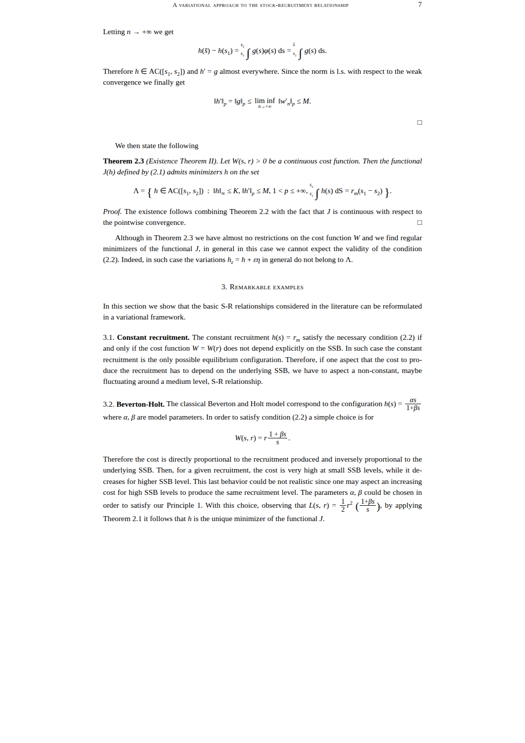A variational approach to the stock-recruitment relationship 7
Letting n → +∞ we get
h(s̄) − h(s1) = s2 s1∫ g(s)φ(s) ds = s̄s1∫ g(s) ds.
Therefore h ∈ AC([s1, s2]) and h′ = g almost everywhere. Since the norm is l.s. with respect to the weak convergence we finally get
‖h′‖p = ‖g‖p ≤ lim inf n→+∞ ‖w′n‖p ≤ M.
□
We then state the following
Theorem 2.3 (Existence Theorem II). Let W(s, r) > 0 be a continuous cost function. Then the functional J(h) defined by (2.1) admits minimizers h on the set
Λ = { h ∈ AC([s1, s2]) : ‖h‖∞ ≤ K, ‖h′‖p ≤ M, 1 < p ≤ +∞, s2 s1∫ h(s) dS = rm(s1 − s2) }.
Proof. The existence follows combining Theorem 2.2 with the fact that J is continuous with respect to the pointwise convergence. □
Although in Theorem 2.3 we have almost no restrictions on the cost function W and we find regular minimizers of the functional J, in general in this case we cannot expect the validity of the condition (2.2). Indeed, in such case the variations hε = h + εη in general do not belong to Λ.
3. Remarkable examples
In this section we show that the basic S-R relationships considered in the literature can be reformulated in a variational framework.
3.1. Constant recruitment.
The constant recruitment h(s) = rm satisfy the necessary condition (2.2) if and only if the cost function W = W(r) does not depend explicitly on the SSB. In such case the constant recruitment is the only possible equilibrium configuration. Therefore, if one aspect that the cost to produce the recruitment has to depend on the underlying SSB, we have to aspect a non-constant, maybe fluctuating around a medium level, S-R relationship.
3.2. Beverton-Holt.
The classical Beverton and Holt model correspond to the configuration h(s) = αs 1+βs where α, β are model parameters. In order to satisfy condition (2.2) a simple choice is for
W(s, r) = r 1 + βs s.
Therefore the cost is directly proportional to the recruitment produced and inversely proportional to the underlying SSB. Then, for a given recruitment, the cost is very high at small SSB levels, while it decreases for higher SSB level. This last behavior could be not realistic since one may aspect an increasing cost for high SSB levels to produce the same recruitment level. The parameters α, β could be chosen in order to satisfy our Principle 1. With this choice, observing that L(s, r) = 12 r2 (1+βs s), by applying Theorem 2.1 it follows that h is the unique minimizer of the functional J.